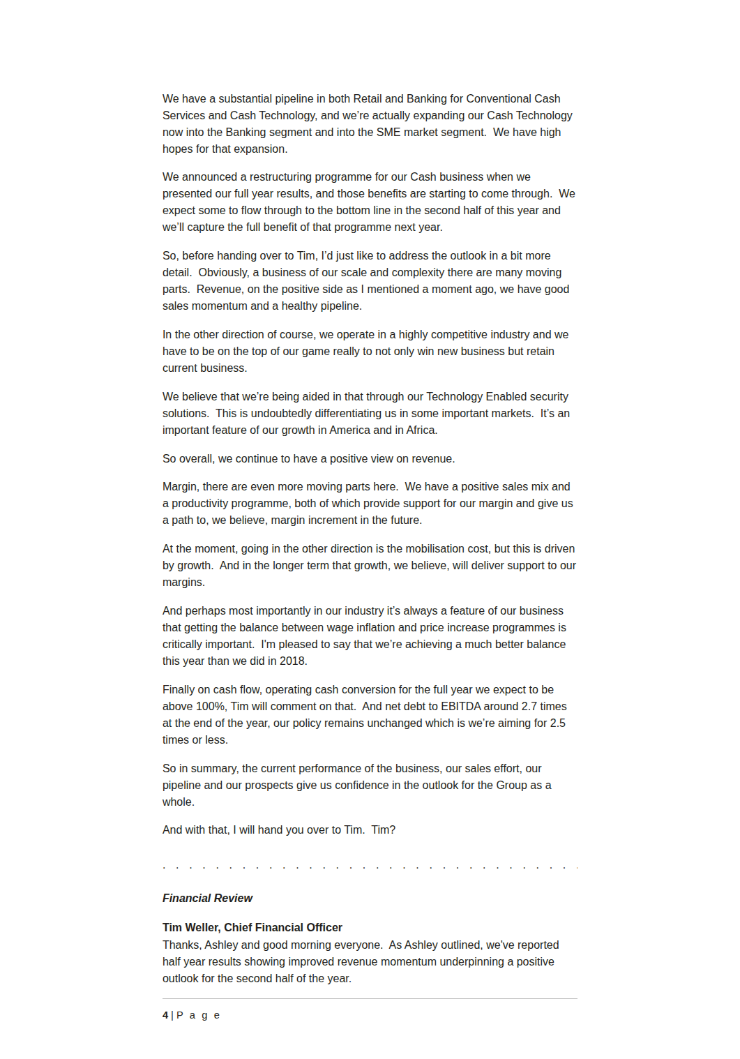We have a substantial pipeline in both Retail and Banking for Conventional Cash Services and Cash Technology, and we’re actually expanding our Cash Technology now into the Banking segment and into the SME market segment. We have high hopes for that expansion.
We announced a restructuring programme for our Cash business when we presented our full year results, and those benefits are starting to come through. We expect some to flow through to the bottom line in the second half of this year and we’ll capture the full benefit of that programme next year.
So, before handing over to Tim, I’d just like to address the outlook in a bit more detail. Obviously, a business of our scale and complexity there are many moving parts. Revenue, on the positive side as I mentioned a moment ago, we have good sales momentum and a healthy pipeline.
In the other direction of course, we operate in a highly competitive industry and we have to be on the top of our game really to not only win new business but retain current business.
We believe that we’re being aided in that through our Technology Enabled security solutions. This is undoubtedly differentiating us in some important markets. It’s an important feature of our growth in America and in Africa.
So overall, we continue to have a positive view on revenue.
Margin, there are even more moving parts here. We have a positive sales mix and a productivity programme, both of which provide support for our margin and give us a path to, we believe, margin increment in the future.
At the moment, going in the other direction is the mobilisation cost, but this is driven by growth. And in the longer term that growth, we believe, will deliver support to our margins.
And perhaps most importantly in our industry it’s always a feature of our business that getting the balance between wage inflation and price increase programmes is critically important. I'm pleased to say that we’re achieving a much better balance this year than we did in 2018.
Finally on cash flow, operating cash conversion for the full year we expect to be above 100%, Tim will comment on that. And net debt to EBITDA around 2.7 times at the end of the year, our policy remains unchanged which is we’re aiming for 2.5 times or less.
So in summary, the current performance of the business, our sales effort, our pipeline and our prospects give us confidence in the outlook for the Group as a whole.
And with that, I will hand you over to Tim. Tim?
. . . . . . . . . . . . . . . . . . . . . . . . . . . . . . . . . . . . . . . . . . . . . . . . . . . . . . . . . . . . . . . .
Financial Review
Tim Weller, Chief Financial Officer
Thanks, Ashley and good morning everyone. As Ashley outlined, we've reported half year results showing improved revenue momentum underpinning a positive outlook for the second half of the year.
4 | P a g e